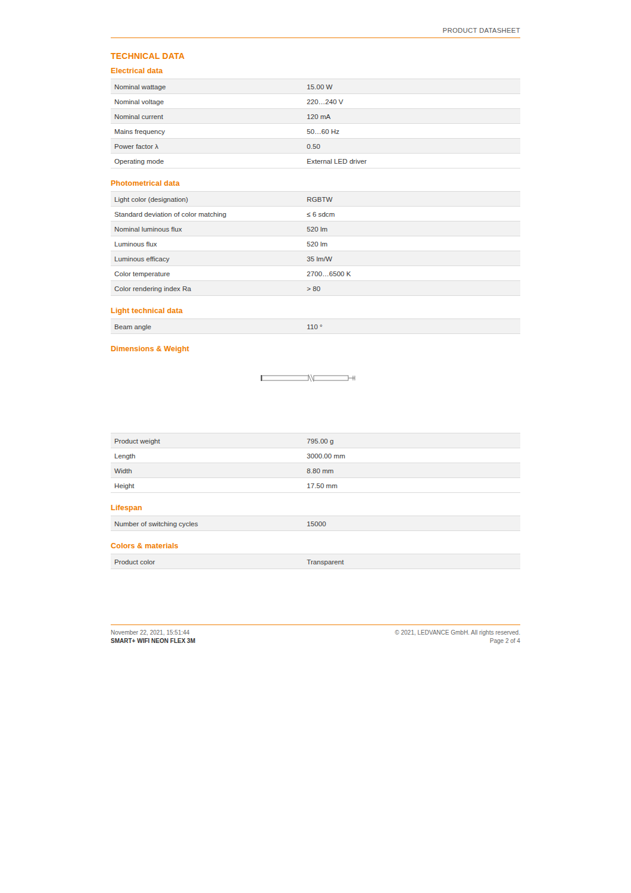PRODUCT DATASHEET
TECHNICAL DATA
Electrical data
| Nominal wattage | 15.00 W |
| Nominal voltage | 220…240 V |
| Nominal current | 120 mA |
| Mains frequency | 50…60 Hz |
| Power factor λ | 0.50 |
| Operating mode | External LED driver |
Photometrical data
| Light color (designation) | RGBTW |
| Standard deviation of color matching | ≤ 6 sdcm |
| Nominal luminous flux | 520 lm |
| Luminous flux | 520 lm |
| Luminous efficacy | 35 lm/W |
| Color temperature | 2700…6500 K |
| Color rendering index Ra | > 80 |
Light technical data
| Beam angle | 110 ° |
Dimensions & Weight
| Product weight | 795.00 g |
| Length | 3000.00 mm |
| Width | 8.80 mm |
| Height | 17.50 mm |
Lifespan
| Number of switching cycles | 15000 |
Colors & materials
| Product color | Transparent |
November 22, 2021, 15:51:44
SMART+ WIFI NEON FLEX 3M
© 2021, LEDVANCE GmbH. All rights reserved.
Page 2 of 4